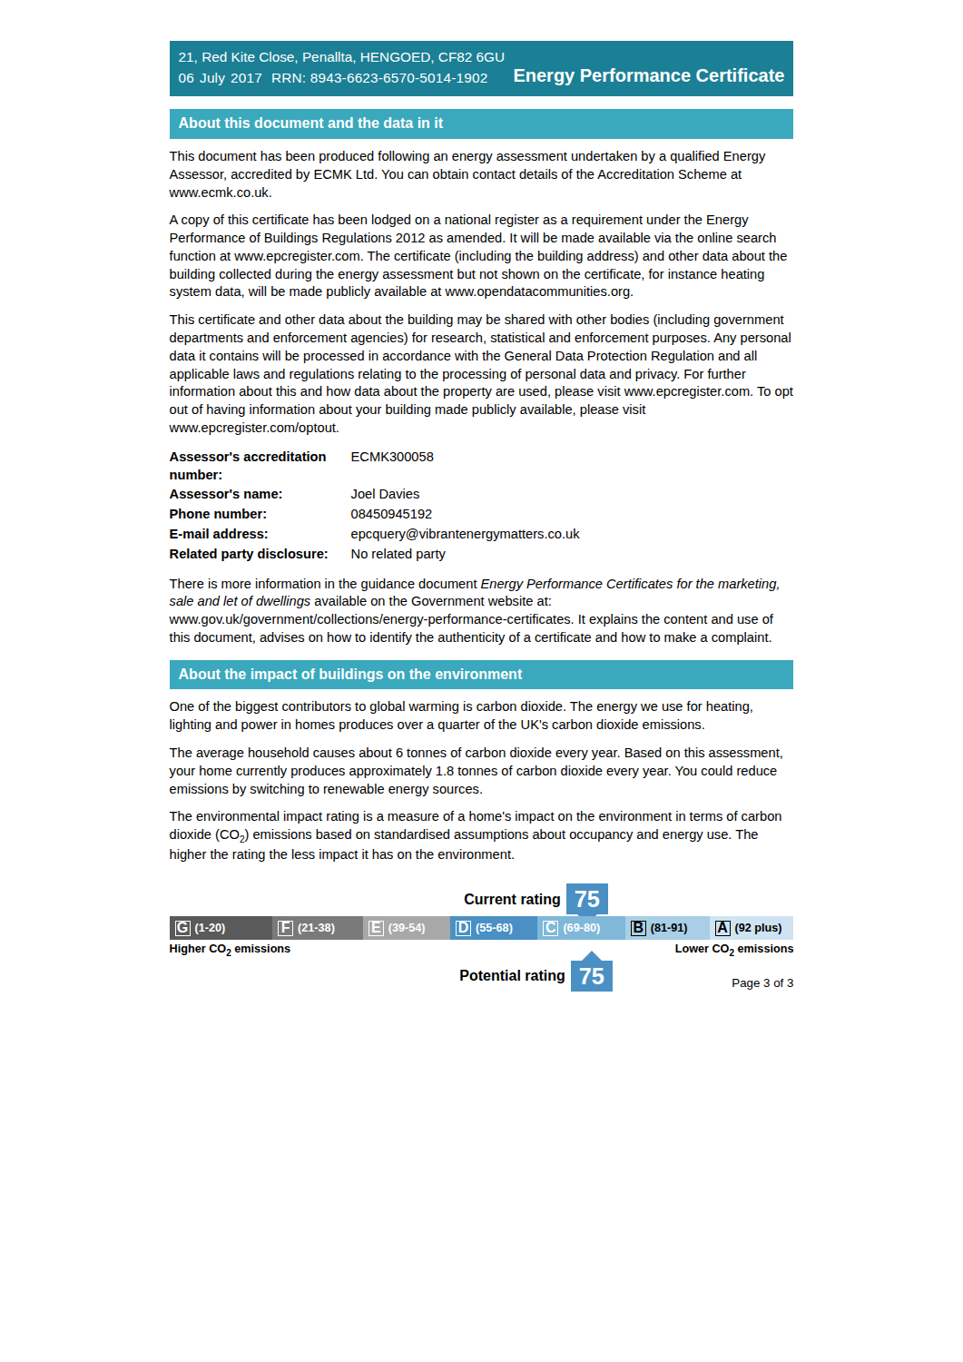21, Red Kite Close, Penallta, HENGOED, CF82 6GU
06 July 2017 RRN: 8943-6623-6570-5014-1902
Energy Performance Certificate
About this document and the data in it
This document has been produced following an energy assessment undertaken by a qualified Energy Assessor, accredited by ECMK Ltd. You can obtain contact details of the Accreditation Scheme at www.ecmk.co.uk.
A copy of this certificate has been lodged on a national register as a requirement under the Energy Performance of Buildings Regulations 2012 as amended. It will be made available via the online search function at www.epcregister.com. The certificate (including the building address) and other data about the building collected during the energy assessment but not shown on the certificate, for instance heating system data, will be made publicly available at www.opendatacommunities.org.
This certificate and other data about the building may be shared with other bodies (including government departments and enforcement agencies) for research, statistical and enforcement purposes. Any personal data it contains will be processed in accordance with the General Data Protection Regulation and all applicable laws and regulations relating to the processing of personal data and privacy. For further information about this and how data about the property are used, please visit www.epcregister.com. To opt out of having information about your building made publicly available, please visit www.epcregister.com/optout.
| Assessor's accreditation number: | ECMK300058 |
| Assessor's name: | Joel Davies |
| Phone number: | 08450945192 |
| E-mail address: | epcquery@vibrantenergymatters.co.uk |
| Related party disclosure: | No related party |
There is more information in the guidance document Energy Performance Certificates for the marketing, sale and let of dwellings available on the Government website at: www.gov.uk/government/collections/energy-performance-certificates. It explains the content and use of this document, advises on how to identify the authenticity of a certificate and how to make a complaint.
About the impact of buildings on the environment
One of the biggest contributors to global warming is carbon dioxide. The energy we use for heating, lighting and power in homes produces over a quarter of the UK's carbon dioxide emissions.
The average household causes about 6 tonnes of carbon dioxide every year. Based on this assessment, your home currently produces approximately 1.8 tonnes of carbon dioxide every year. You could reduce emissions by switching to renewable energy sources.
The environmental impact rating is a measure of a home's impact on the environment in terms of carbon dioxide (CO2) emissions based on standardised assumptions about occupancy and energy use. The higher the rating the less impact it has on the environment.
Current rating 75
G(1-20)
F(21-38)
E(39-54)
D(55-68)
C(69-80)
B(81-91)
A(92 plus)
Higher CO2 emissions Lower CO2 emissions
Potential rating 75
Page 3 of 3